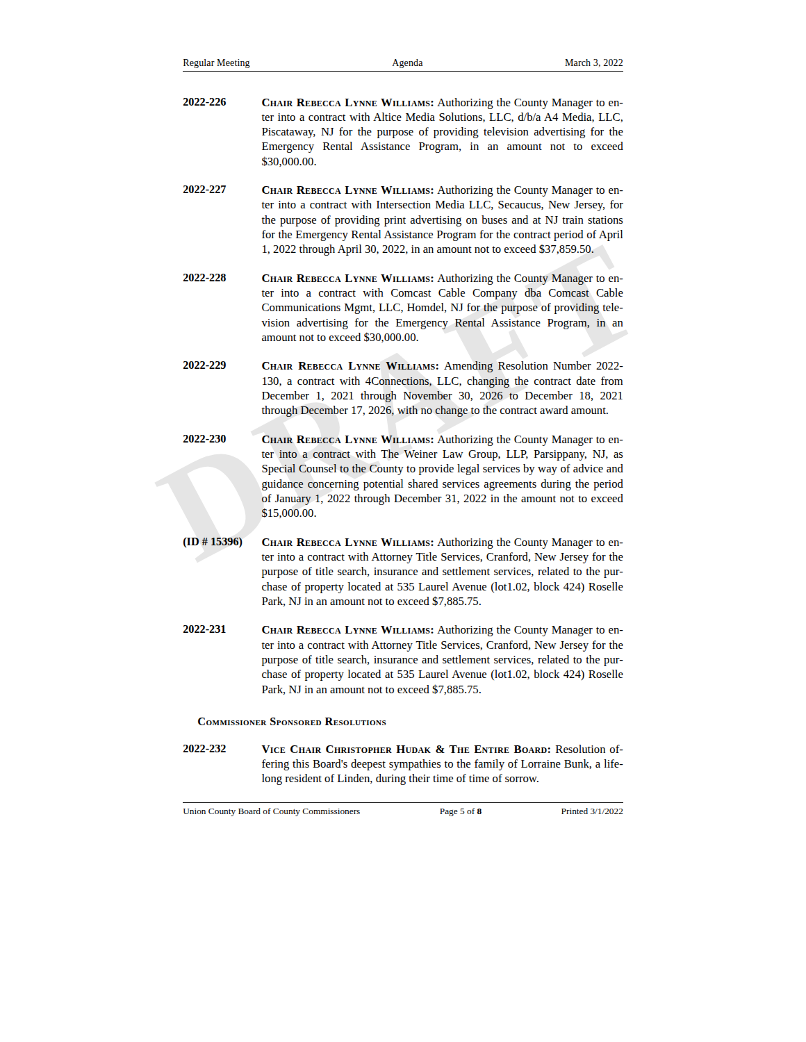Regular Meeting
Agenda
March 3, 2022
DRAFT
2022-226
Chair Rebecca Lynne Williams: Authorizing the County Manager to enter into a contract with Altice Media Solutions, LLC, d/b/a A4 Media, LLC, Piscataway, NJ for the purpose of providing television advertising for the Emergency Rental Assistance Program, in an amount not to exceed $30,000.00.
2022-227
Chair Rebecca Lynne Williams: Authorizing the County Manager to enter into a contract with Intersection Media LLC, Secaucus, New Jersey, for the purpose of providing print advertising on buses and at NJ train stations for the Emergency Rental Assistance Program for the contract period of April 1, 2022 through April 30, 2022, in an amount not to exceed $37,859.50.
2022-228
Chair Rebecca Lynne Williams: Authorizing the County Manager to enter into a contract with Comcast Cable Company dba Comcast Cable Communications Mgmt, LLC, Homdel, NJ for the purpose of providing television advertising for the Emergency Rental Assistance Program, in an amount not to exceed $30,000.00.
2022-229
Chair Rebecca Lynne Williams: Amending Resolution Number 2022-130, a contract with 4Connections, LLC, changing the contract date from December 1, 2021 through November 30, 2026 to December 18, 2021 through December 17, 2026, with no change to the contract award amount.
2022-230
Chair Rebecca Lynne Williams: Authorizing the County Manager to enter into a contract with The Weiner Law Group, LLP, Parsippany, NJ, as Special Counsel to the County to provide legal services by way of advice and guidance concerning potential shared services agreements during the period of January 1, 2022 through December 31, 2022 in the amount not to exceed $15,000.00.
(ID # 15396)
Chair Rebecca Lynne Williams: Authorizing the County Manager to enter into a contract with Attorney Title Services, Cranford, New Jersey for the purpose of title search, insurance and settlement services, related to the purchase of property located at 535 Laurel Avenue (lot1.02, block 424) Roselle Park, NJ in an amount not to exceed $7,885.75.
2022-231
Chair Rebecca Lynne Williams: Authorizing the County Manager to enter into a contract with Attorney Title Services, Cranford, New Jersey for the purpose of title search, insurance and settlement services, related to the purchase of property located at 535 Laurel Avenue (lot1.02, block 424) Roselle Park, NJ in an amount not to exceed $7,885.75.
Commissioner Sponsored Resolutions
2022-232
Vice Chair Christopher Hudak & The Entire Board: Resolution offering this Board's deepest sympathies to the family of Lorraine Bunk, a lifelong resident of Linden, during their time of time of sorrow.
Union County Board of County Commissioners
Page 5 of 8
Printed 3/1/2022